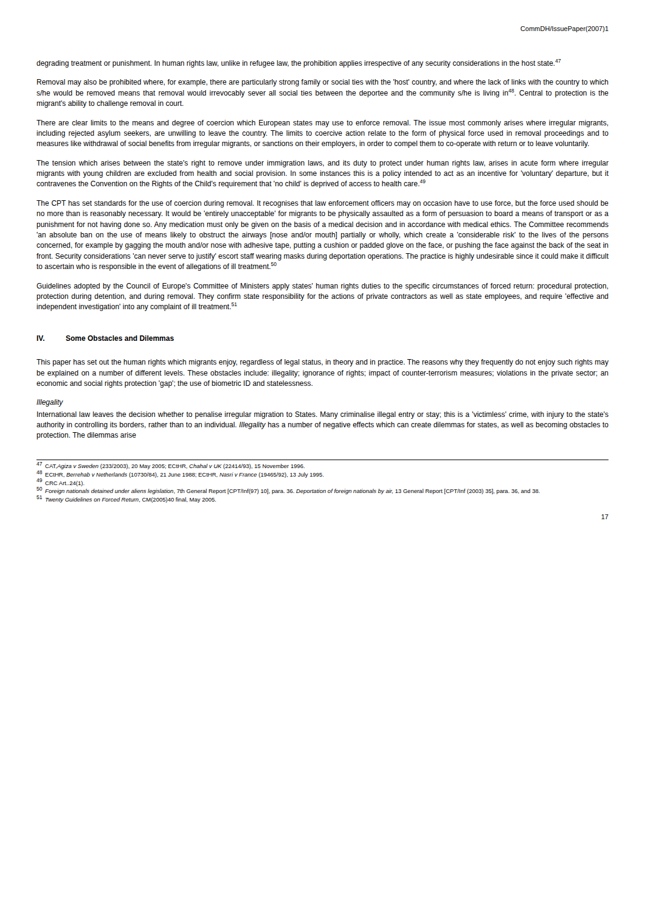CommDH/IssuePaper(2007)1
degrading treatment or punishment. In human rights law, unlike in refugee law, the prohibition applies irrespective of any security considerations in the host state.47
Removal may also be prohibited where, for example, there are particularly strong family or social ties with the 'host' country, and where the lack of links with the country to which s/he would be removed means that removal would irrevocably sever all social ties between the deportee and the community s/he is living in48. Central to protection is the migrant's ability to challenge removal in court.
There are clear limits to the means and degree of coercion which European states may use to enforce removal. The issue most commonly arises where irregular migrants, including rejected asylum seekers, are unwilling to leave the country. The limits to coercive action relate to the form of physical force used in removal proceedings and to measures like withdrawal of social benefits from irregular migrants, or sanctions on their employers, in order to compel them to co-operate with return or to leave voluntarily.
The tension which arises between the state's right to remove under immigration laws, and its duty to protect under human rights law, arises in acute form where irregular migrants with young children are excluded from health and social provision. In some instances this is a policy intended to act as an incentive for 'voluntary' departure, but it contravenes the Convention on the Rights of the Child's requirement that 'no child' is deprived of access to health care.49
The CPT has set standards for the use of coercion during removal. It recognises that law enforcement officers may on occasion have to use force, but the force used should be no more than is reasonably necessary. It would be 'entirely unacceptable' for migrants to be physically assaulted as a form of persuasion to board a means of transport or as a punishment for not having done so. Any medication must only be given on the basis of a medical decision and in accordance with medical ethics. The Committee recommends 'an absolute ban on the use of means likely to obstruct the airways [nose and/or mouth] partially or wholly, which create a 'considerable risk' to the lives of the persons concerned, for example by gagging the mouth and/or nose with adhesive tape, putting a cushion or padded glove on the face, or pushing the face against the back of the seat in front. Security considerations 'can never serve to justify' escort staff wearing masks during deportation operations. The practice is highly undesirable since it could make it difficult to ascertain who is responsible in the event of allegations of ill treatment.50
Guidelines adopted by the Council of Europe's Committee of Ministers apply states' human rights duties to the specific circumstances of forced return: procedural protection, protection during detention, and during removal. They confirm state responsibility for the actions of private contractors as well as state employees, and require 'effective and independent investigation' into any complaint of ill treatment.51
IV. Some Obstacles and Dilemmas
This paper has set out the human rights which migrants enjoy, regardless of legal status, in theory and in practice. The reasons why they frequently do not enjoy such rights may be explained on a number of different levels. These obstacles include: illegality; ignorance of rights; impact of counter-terrorism measures; violations in the private sector; an economic and social rights protection 'gap'; the use of biometric ID and statelessness.
Illegality
International law leaves the decision whether to penalise irregular migration to States. Many criminalise illegal entry or stay; this is a 'victimless' crime, with injury to the state's authority in controlling its borders, rather than to an individual. Illegality has a number of negative effects which can create dilemmas for states, as well as becoming obstacles to protection. The dilemmas arise
47 CAT,Agiza v Sweden (233/2003), 20 May 2005; ECtHR, Chahal v UK (22414/93), 15 November 1996.
48 ECtHR, Berrehab v Netherlands (10730/84), 21 June 1988; ECtHR, Nasri v France (19465/92), 13 July 1995.
49 CRC Art..24(1).
50 Foreign nationals detained under aliens legislation, 7th General Report [CPT/Inf(97) 10], para. 36. Deportation of foreign nationals by air, 13 General Report [CPT/Inf (2003) 35], para. 36, and 38.
51 Twenty Guidelines on Forced Return, CM(2005)40 final, May 2005.
17